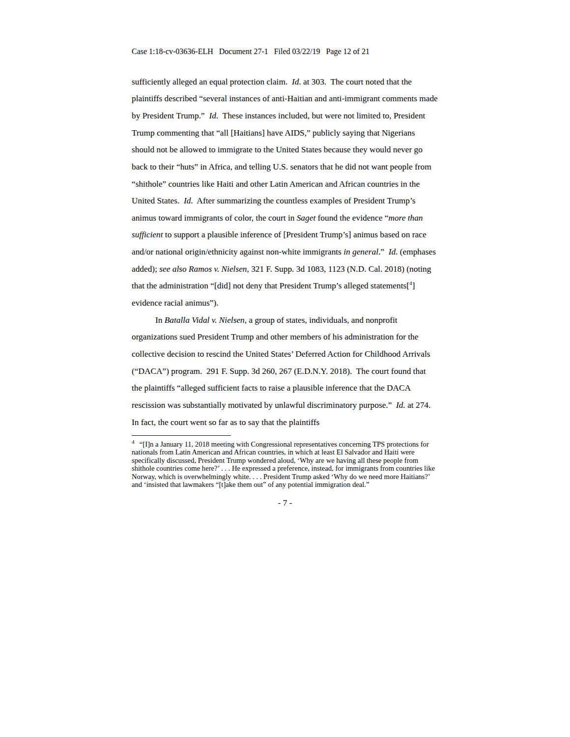Case 1:18-cv-03636-ELH Document 27-1 Filed 03/22/19 Page 12 of 21
sufficiently alleged an equal protection claim. Id. at 303. The court noted that the plaintiffs described “several instances of anti-Haitian and anti-immigrant comments made by President Trump.” Id. These instances included, but were not limited to, President Trump commenting that “all [Haitians] have AIDS,” publicly saying that Nigerians should not be allowed to immigrate to the United States because they would never go back to their “huts” in Africa, and telling U.S. senators that he did not want people from “shithole” countries like Haiti and other Latin American and African countries in the United States. Id. After summarizing the countless examples of President Trump’s animus toward immigrants of color, the court in Saget found the evidence “more than sufficient to support a plausible inference of [President Trump’s] animus based on race and/or national origin/ethnicity against non-white immigrants in general.” Id. (emphases added); see also Ramos v. Nielsen, 321 F. Supp. 3d 1083, 1123 (N.D. Cal. 2018) (noting that the administration “[did] not deny that President Trump’s alleged statements[4] evidence racial animus”).
In Batalla Vidal v. Nielsen, a group of states, individuals, and nonprofit organizations sued President Trump and other members of his administration for the collective decision to rescind the United States’ Deferred Action for Childhood Arrivals (“DACA”) program. 291 F. Supp. 3d 260, 267 (E.D.N.Y. 2018). The court found that the plaintiffs “alleged sufficient facts to raise a plausible inference that the DACA rescission was substantially motivated by unlawful discriminatory purpose.” Id. at 274. In fact, the court went so far as to say that the plaintiffs
4“[I]n a January 11, 2018 meeting with Congressional representatives concerning TPS protections for nationals from Latin American and African countries, in which at least El Salvador and Haiti were specifically discussed, President Trump wondered aloud, ‘Why are we having all these people from shithole countries come here?’ . . . He expressed a preference, instead, for immigrants from countries like Norway, which is overwhelmingly white. . . . President Trump asked ‘Why do we need more Haitians?’ and ‘insisted that lawmakers “[t]ake them out” of any potential immigration deal.”
- 7 -